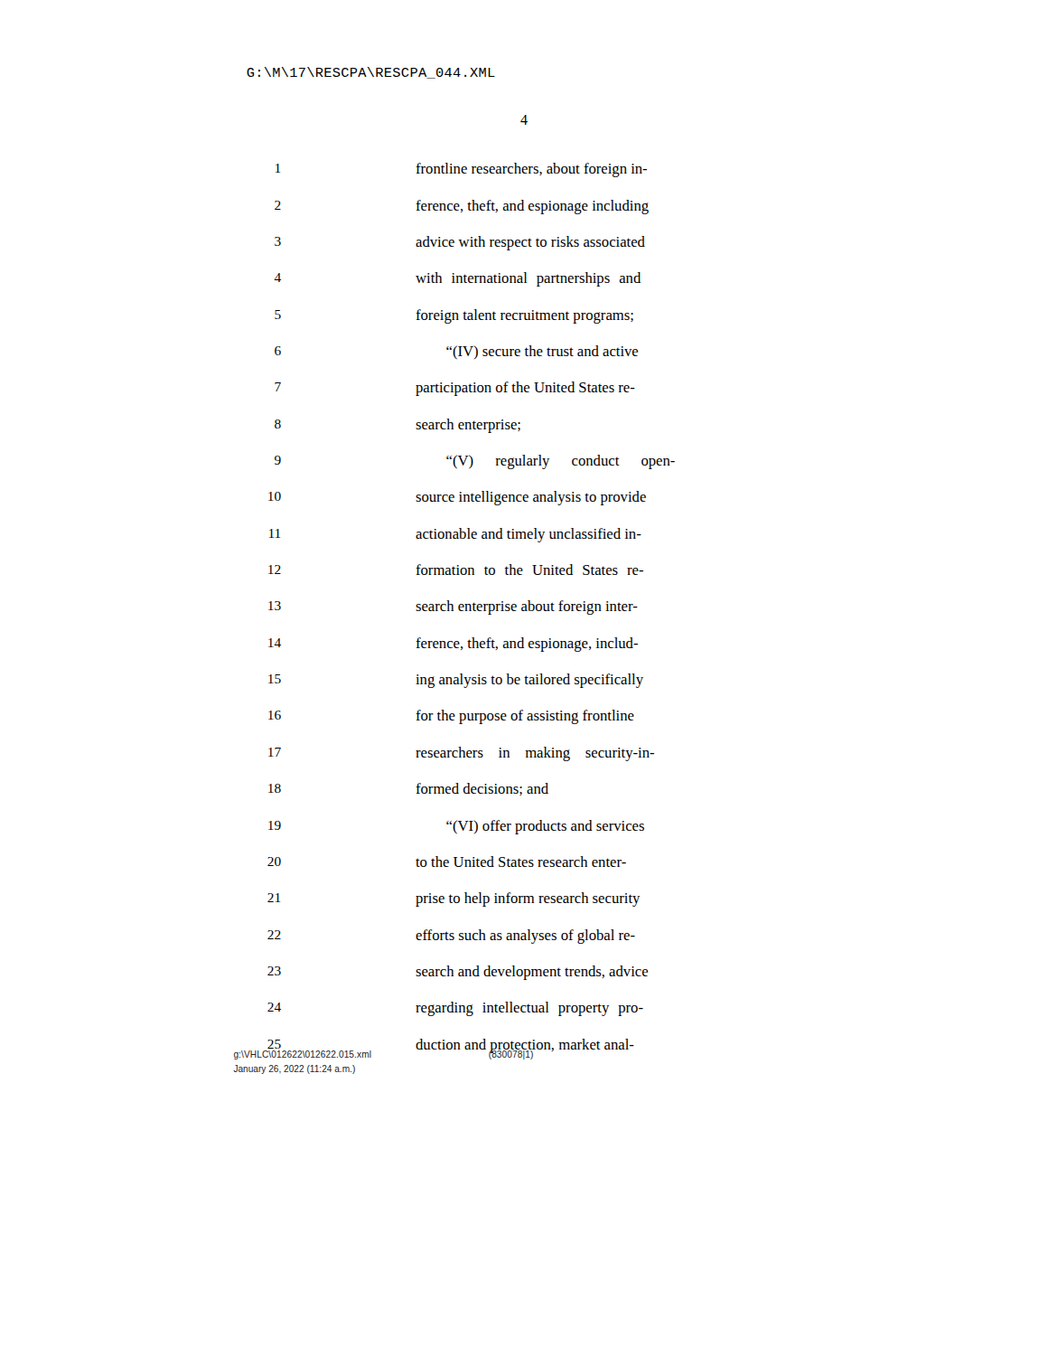G:\M\17\RESCPA\RESCPA_044.XML
4
| 1 | frontline researchers, about foreign in- |
| 2 | ference, theft, and espionage including |
| 3 | advice with respect to risks associated |
| 4 | with international partnerships and |
| 5 | foreign talent recruitment programs; |
| 6 | “(IV) secure the trust and active |
| 7 | participation of the United States re- |
| 8 | search enterprise; |
| 9 | “(V) regularly conduct open- |
| 10 | source intelligence analysis to provide |
| 11 | actionable and timely unclassified in- |
| 12 | formation to the United States re- |
| 13 | search enterprise about foreign inter- |
| 14 | ference, theft, and espionage, includ- |
| 15 | ing analysis to be tailored specifically |
| 16 | for the purpose of assisting frontline |
| 17 | researchers in making security-in- |
| 18 | formed decisions; and |
| 19 | “(VI) offer products and services |
| 20 | to the United States research enter- |
| 21 | prise to help inform research security |
| 22 | efforts such as analyses of global re- |
| 23 | search and development trends, advice |
| 24 | regarding intellectual property pro- |
| 25 | duction and protection, market anal- |
g:\VHLC\012622\012622.015.xml (830078|1)
January 26, 2022 (11:24 a.m.)